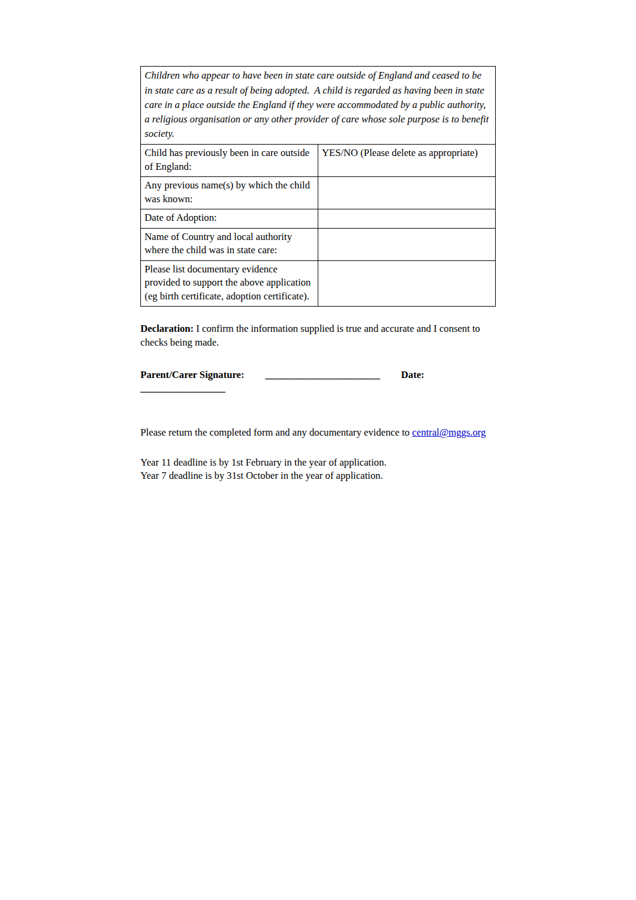| Children who appear to have been in state care outside of England and ceased to be in state care as a result of being adopted. A child is regarded as having been in state care in a place outside the England if they were accommodated by a public authority, a religious organisation or any other provider of care whose sole purpose is to benefit society. |
| Child has previously been in care outside of England: | YES/NO (Please delete as appropriate) |
| Any previous name(s) by which the child was known: | |
| Date of Adoption: | |
| Name of Country and local authority where the child was in state care: | |
| Please list documentary evidence provided to support the above application (eg birth certificate, adoption certificate). | |
Declaration: I confirm the information supplied is true and accurate and I consent to checks being made.
Parent/Carer Signature: _______________________ Date: _________________
Please return the completed form and any documentary evidence to central@mggs.org
Year 11 deadline is by 1st February in the year of application.
Year 7 deadline is by 31st October in the year of application.